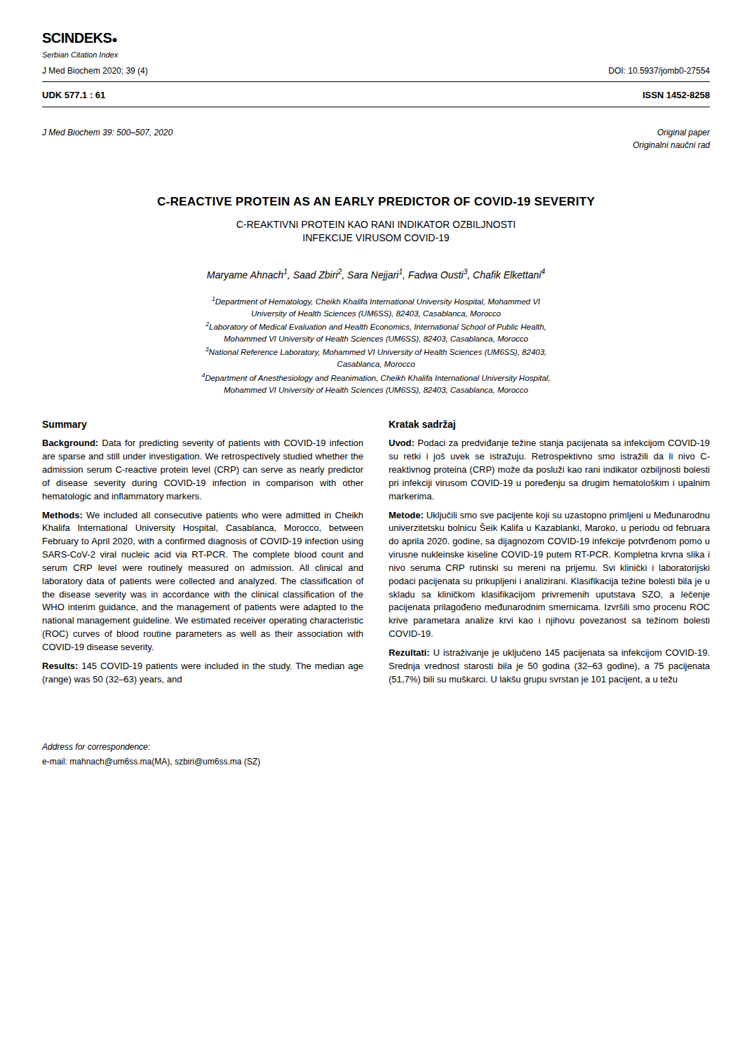SCINDEKS●
Serbian Citation Index
J Med Biochem 2020; 39 (4) DOI: 10.5937/jomb0-27554
UDK 577.1 : 61 ISSN 1452-8258
J Med Biochem 39: 500–507, 2020 Original paper
Originalni naučni rad
C-REACTIVE PROTEIN AS AN EARLY PREDICTOR OF COVID-19 SEVERITY
C-REAKTIVNI PROTEIN KAO RANI INDIKATOR OZBILJNOSTI
INFEKCIJE VIRUSOM COVID-19
Maryame Ahnach1, Saad Zbiri2, Sara Nejjari1, Fadwa Ousti3, Chafik Elkettani4
1Department of Hematology, Cheikh Khalifa International University Hospital, Mohammed VI
University of Health Sciences (UM6SS), 82403, Casablanca, Morocco
2Laboratory of Medical Evaluation and Health Economics, International School of Public Health,
Mohammed VI University of Health Sciences (UM6SS), 82403, Casablanca, Morocco
3National Reference Laboratory, Mohammed VI University of Health Sciences (UM6SS), 82403,
Casablanca, Morocco
4Department of Anesthesiology and Reanimation, Cheikh Khalifa International University Hospital,
Mohammed VI University of Health Sciences (UM6SS), 82403, Casablanca, Morocco
Summary
Background: Data for predicting severity of patients with COVID-19 infection are sparse and still under investigation. We retrospectively studied whether the admission serum C-reactive protein level (CRP) can serve as nearly predictor of disease severity during COVID-19 infection in comparison with other hematologic and inflammatory markers.
Methods: We included all consecutive patients who were admitted in Cheikh Khalifa International University Hospital, Casablanca, Morocco, between February to April 2020, with a confirmed diagnosis of COVID-19 infection using SARS-CoV-2 viral nucleic acid via RT-PCR. The complete blood count and serum CRP level were routinely measured on admission. All clinical and laboratory data of patients were collected and analyzed. The classification of the disease severity was in accordance with the clinical classification of the WHO interim guidance, and the management of patients were adapted to the national management guideline. We estimated receiver operating characteristic (ROC) curves of blood routine parameters as well as their association with COVID-19 disease severity.
Results: 145 COVID-19 patients were included in the study. The median age (range) was 50 (32–63) years, and
Kratak sadržaj
Uvod: Podaci za predviđanje težine stanja pacijenata sa infekcijom COVID-19 su retki i još uvek se istražuju. Retrospektivno smo istražili da li nivo C-reaktivnog proteina (CRP) može da posluži kao rani indikator ozbiljnosti bolesti pri infekciji virusom COVID-19 u poređenju sa drugim hematološkim i upalnim markerima.
Metode: Uključili smo sve pacijente koji su uzastopno primljeni u Međunarodnu univerzitetsku bolnicu Šeik Kalifa u Kazablanki, Maroko, u periodu od februara do aprila 2020. godine, sa dijagnozom COVID-19 infekcije potvrđenom pomo u virusne nukleinske kiseline COVID-19 putem RT-PCR. Kompletna krvna slika i nivo seruma CRP rutinski su mereni na prijemu. Svi klinički i laboratorijski podaci pacijenata su prikupljeni i analizirani. Klasifikacija težine bolesti bila je u skladu sa kliničkom klasifikacijom privremenih uputstava SZO, a lečenje pacijenata prilagođeno međunarodnim smernicama. Izvršili smo procenu ROC krive parametara analize krvi kao i njihovu povezanost sa težinom bolesti COVID-19.
Rezultati: U istraživanje je uključeno 145 pacijenata sa infekcijom COVID-19. Srednja vrednost starosti bila je 50 godina (32–63 godine), a 75 pacijenata (51,7%) bili su muškarci. U lakšu grupu svrstan je 101 pacijent, a u težu
Address for correspondence:
e-mail: mahnach@um6ss.ma(MA), szbiri@um6ss.ma (SZ)